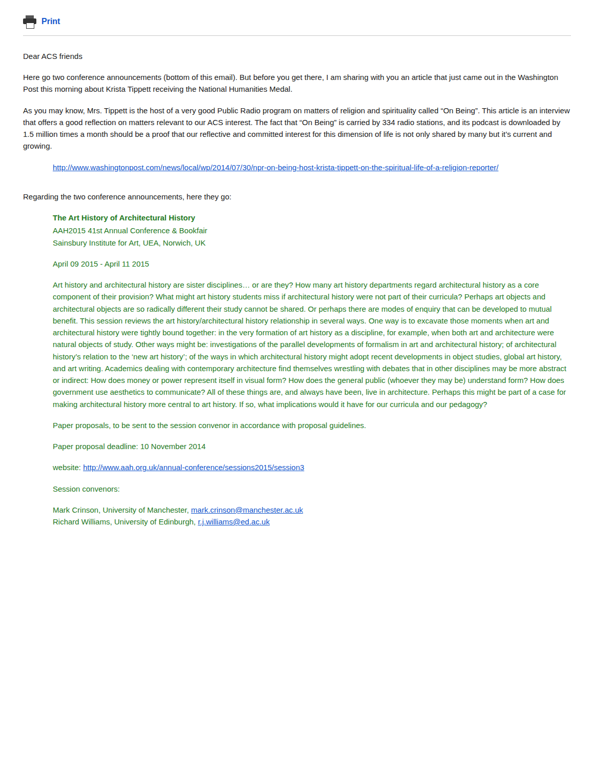Print
Dear ACS friends
Here go two conference announcements (bottom of this email). But before you get there, I am sharing with you an article that just came out in the Washington Post this morning about Krista Tippett receiving the National Humanities Medal.
As you may know, Mrs. Tippett is the host of a very good Public Radio program on matters of religion and spirituality called “On Being”. This article is an interview that offers a good reflection on matters relevant to our ACS interest. The fact that “On Being” is carried by 334 radio stations, and its podcast is downloaded by 1.5 million times a month should be a proof that our reflective and committed interest for this dimension of life is not only shared by many but it’s current and growing.
http://www.washingtonpost.com/news/local/wp/2014/07/30/npr-on-being-host-krista-tippett-on-the-spiritual-life-of-a-religion-reporter/
Regarding the two conference announcements, here they go:
The Art History of Architectural History
AAH2015 41st Annual Conference & Bookfair
Sainsbury Institute for Art, UEA, Norwich, UK
April 09 2015 - April 11 2015
Art history and architectural history are sister disciplines… or are they? How many art history departments regard architectural history as a core component of their provision? What might art history students miss if architectural history were not part of their curricula? Perhaps art objects and architectural objects are so radically different their study cannot be shared. Or perhaps there are modes of enquiry that can be developed to mutual benefit. This session reviews the art history/architectural history relationship in several ways. One way is to excavate those moments when art and architectural history were tightly bound together: in the very formation of art history as a discipline, for example, when both art and architecture were natural objects of study. Other ways might be: investigations of the parallel developments of formalism in art and architectural history; of architectural history’s relation to the ‘new art history’; of the ways in which architectural history might adopt recent developments in object studies, global art history, and art writing. Academics dealing with contemporary architecture find themselves wrestling with debates that in other disciplines may be more abstract or indirect: How does money or power represent itself in visual form? How does the general public (whoever they may be) understand form? How does government use aesthetics to communicate? All of these things are, and always have been, live in architecture. Perhaps this might be part of a case for making architectural history more central to art history. If so, what implications would it have for our curricula and our pedagogy?
Paper proposals, to be sent to the session convenor in accordance with proposal guidelines.
Paper proposal deadline: 10 November 2014
website: http://www.aah.org.uk/annual-conference/sessions2015/session3
Session convenors:
Mark Crinson, University of Manchester, mark.crinson@manchester.ac.uk
Richard Williams, University of Edinburgh, r.j.williams@ed.ac.uk